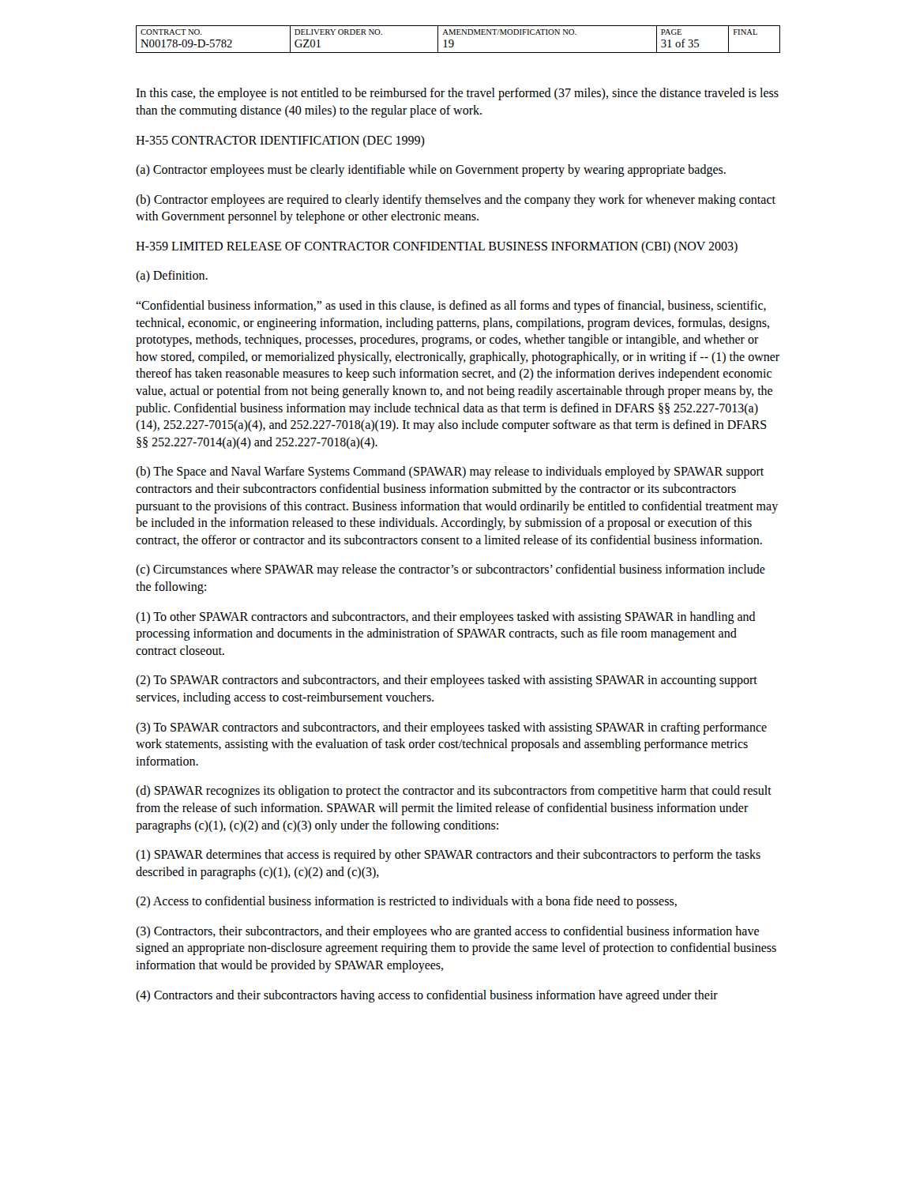| Contract No. N00178-09-D-5782 | Delivery Order No. GZ01 | Amendment/Modification No. 19 | Page 31 of 35 | Final |
In this case, the employee is not entitled to be reimbursed for the travel performed (37 miles), since the distance traveled is less than the commuting distance (40 miles) to the regular place of work.
H-355 CONTRACTOR IDENTIFICATION (DEC 1999)
(a) Contractor employees must be clearly identifiable while on Government property by wearing appropriate badges.
(b) Contractor employees are required to clearly identify themselves and the company they work for whenever making contact with Government personnel by telephone or other electronic means.
H-359 LIMITED RELEASE OF CONTRACTOR CONFIDENTIAL BUSINESS INFORMATION (CBI) (NOV 2003)
(a) Definition.
“Confidential business information,” as used in this clause, is defined as all forms and types of financial, business, scientific, technical, economic, or engineering information, including patterns, plans, compilations, program devices, formulas, designs, prototypes, methods, techniques, processes, procedures, programs, or codes, whether tangible or intangible, and whether or how stored, compiled, or memorialized physically, electronically, graphically, photographically, or in writing if -- (1) the owner thereof has taken reasonable measures to keep such information secret, and (2) the information derives independent economic value, actual or potential from not being generally known to, and not being readily ascertainable through proper means by, the public. Confidential business information may include technical data as that term is defined in DFARS §§ 252.227-7013(a)(14), 252.227-7015(a)(4), and 252.227-7018(a)(19). It may also include computer software as that term is defined in DFARS §§ 252.227-7014(a)(4) and 252.227-7018(a)(4).
(b) The Space and Naval Warfare Systems Command (SPAWAR) may release to individuals employed by SPAWAR support contractors and their subcontractors confidential business information submitted by the contractor or its subcontractors pursuant to the provisions of this contract. Business information that would ordinarily be entitled to confidential treatment may be included in the information released to these individuals. Accordingly, by submission of a proposal or execution of this contract, the offeror or contractor and its subcontractors consent to a limited release of its confidential business information.
(c) Circumstances where SPAWAR may release the contractor’s or subcontractors’ confidential business information include the following:
(1) To other SPAWAR contractors and subcontractors, and their employees tasked with assisting SPAWAR in handling and processing information and documents in the administration of SPAWAR contracts, such as file room management and contract closeout.
(2) To SPAWAR contractors and subcontractors, and their employees tasked with assisting SPAWAR in accounting support services, including access to cost-reimbursement vouchers.
(3) To SPAWAR contractors and subcontractors, and their employees tasked with assisting SPAWAR in crafting performance work statements, assisting with the evaluation of task order cost/technical proposals and assembling performance metrics information.
(d) SPAWAR recognizes its obligation to protect the contractor and its subcontractors from competitive harm that could result from the release of such information. SPAWAR will permit the limited release of confidential business information under paragraphs (c)(1), (c)(2) and (c)(3) only under the following conditions:
(1) SPAWAR determines that access is required by other SPAWAR contractors and their subcontractors to perform the tasks described in paragraphs (c)(1), (c)(2) and (c)(3),
(2) Access to confidential business information is restricted to individuals with a bona fide need to possess,
(3) Contractors, their subcontractors, and their employees who are granted access to confidential business information have signed an appropriate non-disclosure agreement requiring them to provide the same level of protection to confidential business information that would be provided by SPAWAR employees,
(4) Contractors and their subcontractors having access to confidential business information have agreed under their